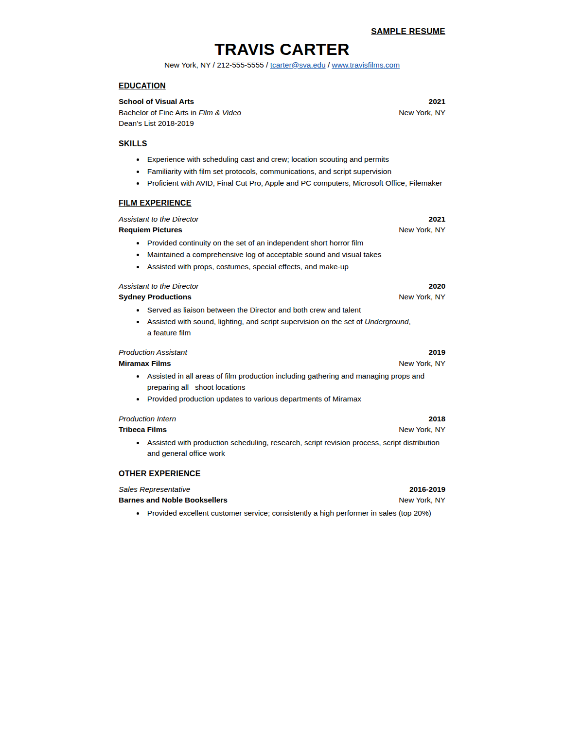SAMPLE RESUME
TRAVIS CARTER
New York, NY / 212-555-5555 / tcarter@sva.edu / www.travisfilms.com
EDUCATION
School of Visual Arts
2021
Bachelor of Fine Arts in Film & Video
New York, NY
Dean’s List 2018-2019
SKILLS
Experience with scheduling cast and crew; location scouting and permits
Familiarity with film set protocols, communications, and script supervision
Proficient with AVID, Final Cut Pro, Apple and PC computers, Microsoft Office, Filemaker
FILM EXPERIENCE
Assistant to the Director
2021
Requiem Pictures
New York, NY
Provided continuity on the set of an independent short horror film
Maintained a comprehensive log of acceptable sound and visual takes
Assisted with props, costumes, special effects, and make-up
Assistant to the Director
2020
Sydney Productions
New York, NY
Served as liaison between the Director and both crew and talent
Assisted with sound, lighting, and script supervision on the set of Underground,
a feature film
Production Assistant
2019
Miramax Films
New York, NY
Assisted in all areas of film production including gathering and managing props and preparing all shoot locations
Provided production updates to various departments of Miramax
Production Intern
2018
Tribeca Films
New York, NY
Assisted with production scheduling, research, script revision process, script distribution and general office work
OTHER EXPERIENCE
Sales Representative
2016-2019
Barnes and Noble Booksellers
New York, NY
Provided excellent customer service; consistently a high performer in sales (top 20%)